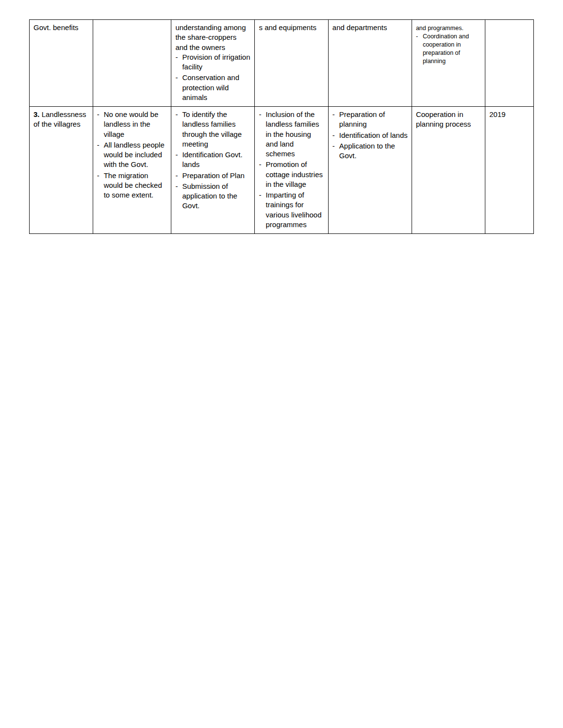| Govt. benefits | | understanding among the share-croppers and the owners Provision of irrigation facility Conservation and protection wild animals | s and equipments | and departments | and programmes. Coordination and cooperation in preparation of planning | |
| 3. Landlessness of the villagres | No one would be landless in the village All landless people would be included with the Govt. The migration would be checked to some extent. | To identify the landless families through the village meeting Identification Govt. lands Preparation of Plan Submission of application to the Govt. | Inclusion of the landless families in the housing and land schemes Promotion of cottage industries in the village Imparting of trainings for various livelihood programmes | Preparation of planning Identification of lands Application to the Govt. | Cooperation in planning process | 2019 |